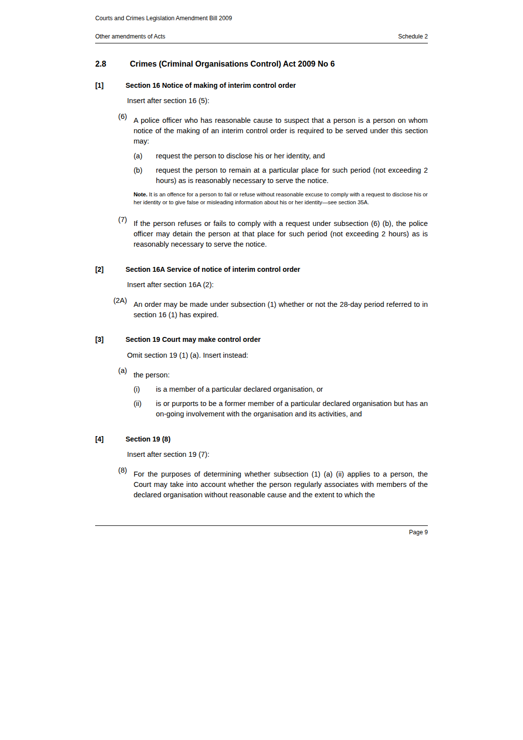Courts and Crimes Legislation Amendment Bill 2009
Other amendments of Acts Schedule 2
2.8 Crimes (Criminal Organisations Control) Act 2009 No 6
[1] Section 16 Notice of making of interim control order
Insert after section 16 (5):
(6)
A police officer who has reasonable cause to suspect that a person is a person on whom notice of the making of an interim control order is required to be served under this section may:
(a) request the person to disclose his or her identity, and
(b) request the person to remain at a particular place for such period (not exceeding 2 hours) as is reasonably necessary to serve the notice.
Note. It is an offence for a person to fail or refuse without reasonable excuse to comply with a request to disclose his or her identity or to give false or misleading information about his or her identity—see section 35A.
(7)
If the person refuses or fails to comply with a request under subsection (6) (b), the police officer may detain the person at that place for such period (not exceeding 2 hours) as is reasonably necessary to serve the notice.
[2] Section 16A Service of notice of interim control order
Insert after section 16A (2):
(2A)
An order may be made under subsection (1) whether or not the 28-day period referred to in section 16 (1) has expired.
[3] Section 19 Court may make control order
Omit section 19 (1) (a). Insert instead:
(a)
the person:
(i) is a member of a particular declared organisation, or
(ii) is or purports to be a former member of a particular declared organisation but has an on-going involvement with the organisation and its activities, and
[4] Section 19 (8)
Insert after section 19 (7):
(8)
For the purposes of determining whether subsection (1) (a) (ii) applies to a person, the Court may take into account whether the person regularly associates with members of the declared organisation without reasonable cause and the extent to which the
Page 9